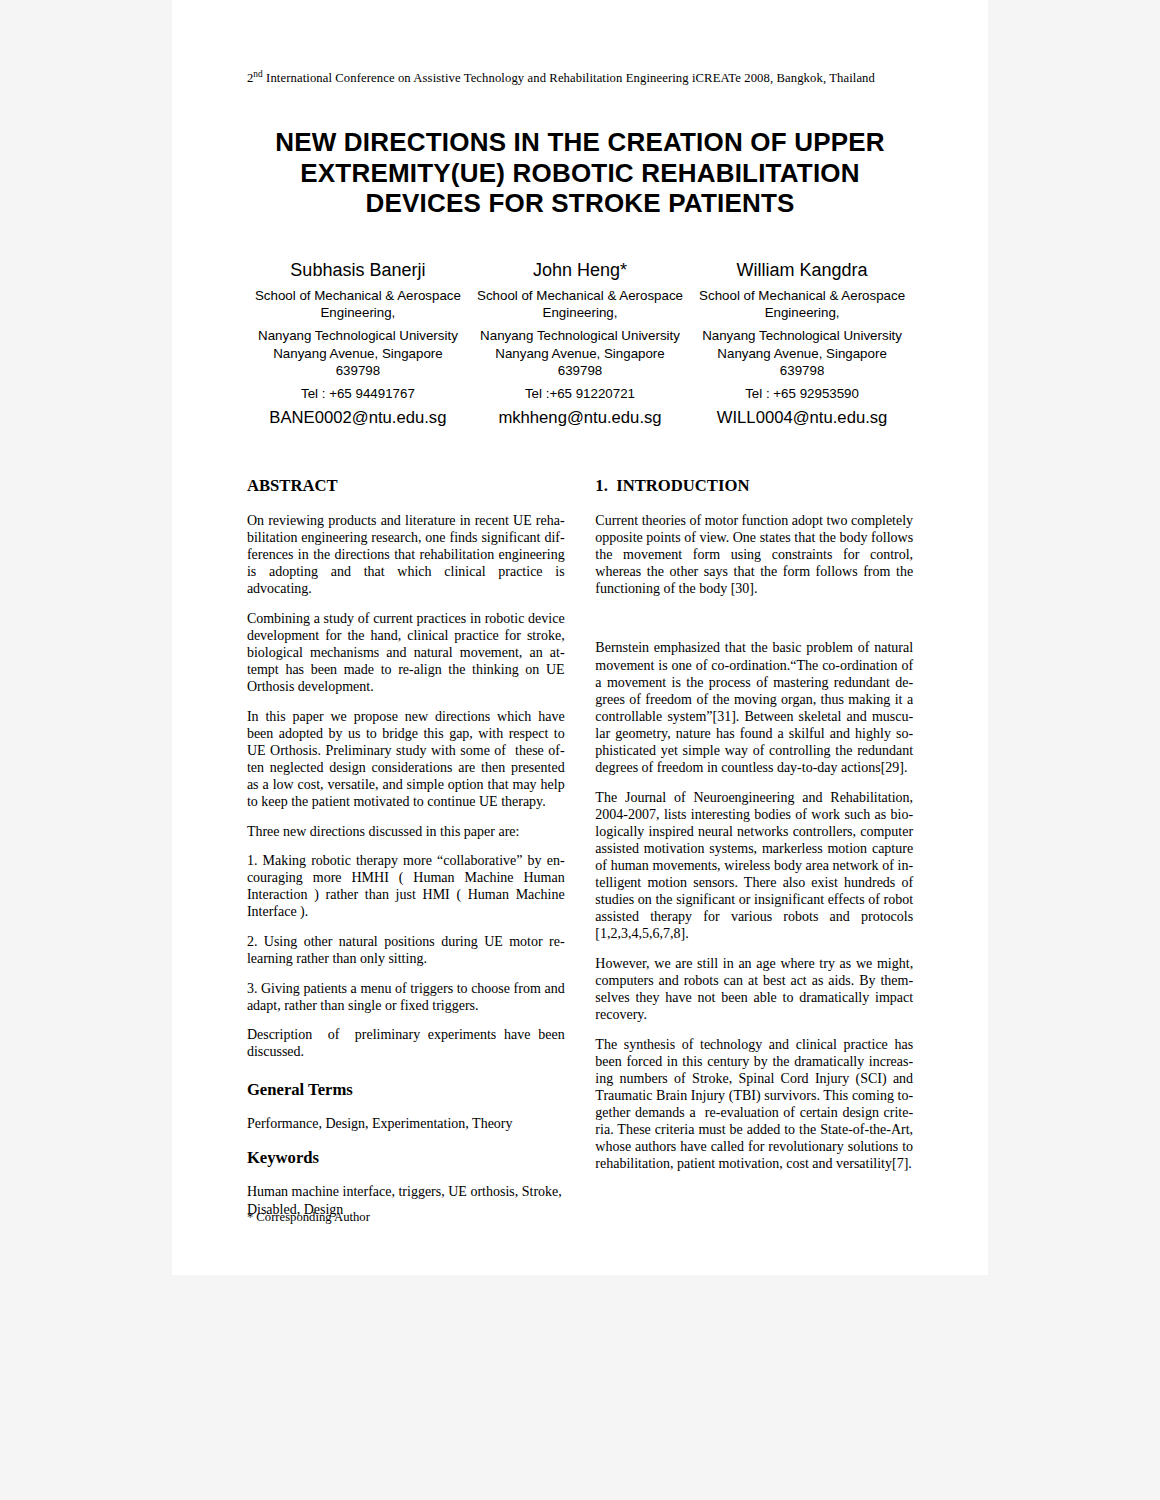2nd International Conference on Assistive Technology and Rehabilitation Engineering iCREATe 2008, Bangkok, Thailand
NEW DIRECTIONS IN THE CREATION OF UPPER EXTREMITY(UE) ROBOTIC REHABILITATION DEVICES FOR STROKE PATIENTS
| Subhasis Banerji School of Mechanical & Aerospace Engineering, Nanyang Technological University Nanyang Avenue, Singapore 639798 Tel : +65 94491767 BANE0002@ntu.edu.sg | John Heng* School of Mechanical & Aerospace Engineering, Nanyang Technological University Nanyang Avenue, Singapore 639798 Tel :+65 91220721 mkhheng@ntu.edu.sg | William Kangdra School of Mechanical & Aerospace Engineering, Nanyang Technological University Nanyang Avenue, Singapore 639798 Tel : +65 92953590 WILL0004@ntu.edu.sg |
ABSTRACT
On reviewing products and literature in recent UE rehabilitation engineering research, one finds significant differences in the directions that rehabilitation engineering is adopting and that which clinical practice is advocating.
Combining a study of current practices in robotic device development for the hand, clinical practice for stroke, biological mechanisms and natural movement, an attempt has been made to re-align the thinking on UE Orthosis development.
In this paper we propose new directions which have been adopted by us to bridge this gap, with respect to UE Orthosis. Preliminary study with some of these often neglected design considerations are then presented as a low cost, versatile, and simple option that may help to keep the patient motivated to continue UE therapy.
Three new directions discussed in this paper are:
1. Making robotic therapy more “collaborative” by encouraging more HMHI ( Human Machine Human Interaction ) rather than just HMI ( Human Machine Interface ).
2. Using other natural positions during UE motor re-learning rather than only sitting.
3. Giving patients a menu of triggers to choose from and adapt, rather than single or fixed triggers.
Description of preliminary experiments have been discussed.
General Terms
Performance, Design, Experimentation, Theory
Keywords
Human machine interface, triggers, UE orthosis, Stroke, Disabled, Design
1. INTRODUCTION
Current theories of motor function adopt two completely opposite points of view. One states that the body follows the movement form using constraints for control, whereas the other says that the form follows from the functioning of the body [30].
Bernstein emphasized that the basic problem of natural movement is one of co-ordination.“The co-ordination of a movement is the process of mastering redundant degrees of freedom of the moving organ, thus making it a controllable system”[31]. Between skeletal and muscular geometry, nature has found a skilful and highly sophisticated yet simple way of controlling the redundant degrees of freedom in countless day-to-day actions[29].
The Journal of Neuroengineering and Rehabilitation, 2004-2007, lists interesting bodies of work such as biologically inspired neural networks controllers, computer assisted motivation systems, markerless motion capture of human movements, wireless body area network of intelligent motion sensors. There also exist hundreds of studies on the significant or insignificant effects of robot assisted therapy for various robots and protocols [1,2,3,4,5,6,7,8].
However, we are still in an age where try as we might, computers and robots can at best act as aids. By themselves they have not been able to dramatically impact recovery.
The synthesis of technology and clinical practice has been forced in this century by the dramatically increasing numbers of Stroke, Spinal Cord Injury (SCI) and Traumatic Brain Injury (TBI) survivors. This coming together demands a re-evaluation of certain design criteria. These criteria must be added to the State-of-the-Art, whose authors have called for revolutionary solutions to rehabilitation, patient motivation, cost and versatility[7].
* Corresponding Author